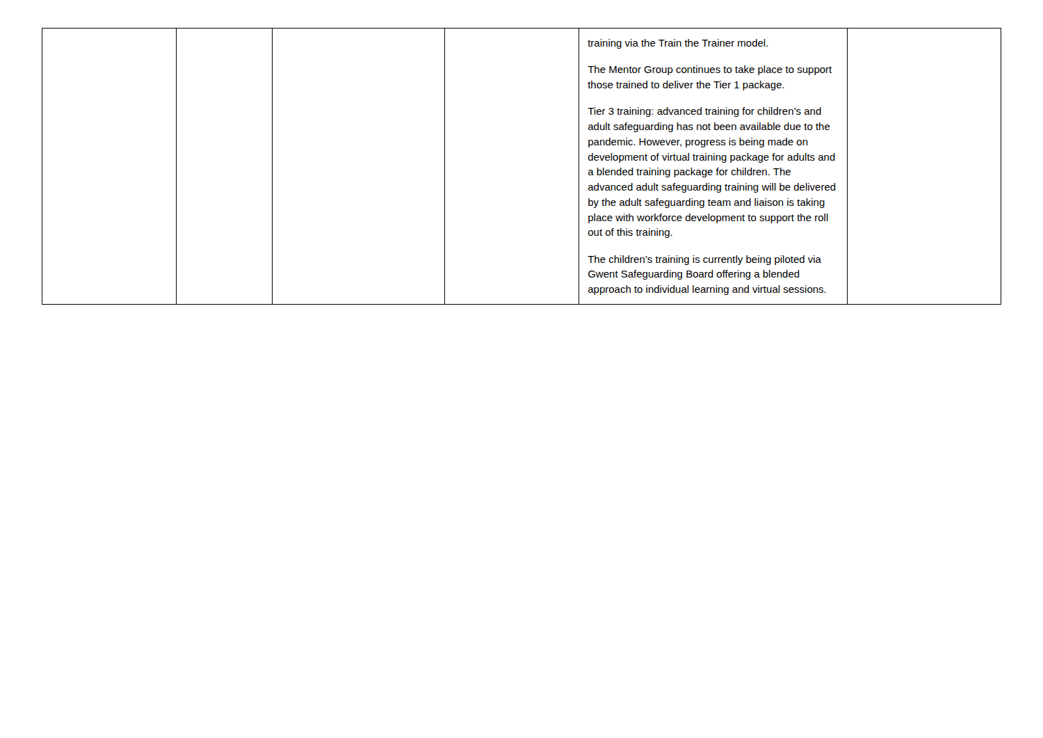| | | | | training via the Train the Trainer model. The Mentor Group continues to take place to support those trained to deliver the Tier 1 package. Tier 3 training: advanced training for children’s and adult safeguarding has not been available due to the pandemic. However, progress is being made on development of virtual training package for adults and a blended training package for children. The advanced adult safeguarding training will be delivered by the adult safeguarding team and liaison is taking place with workforce development to support the roll out of this training. The children’s training is currently being piloted via Gwent Safeguarding Board offering a blended approach to individual learning and virtual sessions. | |